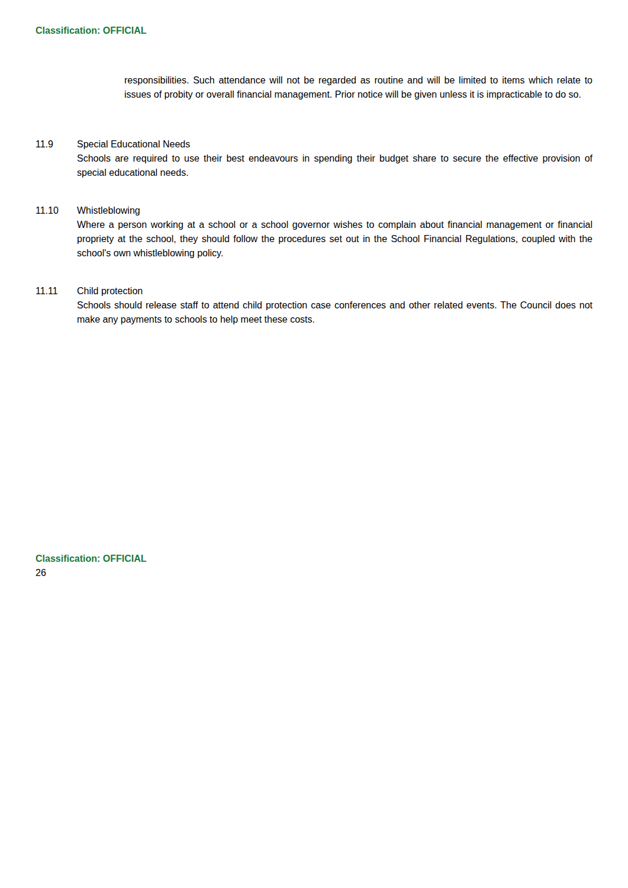Classification: OFFICIAL
responsibilities. Such attendance will not be regarded as routine and will be limited to items which relate to issues of probity or overall financial management. Prior notice will be given unless it is impracticable to do so.
11.9
Special Educational Needs
Schools are required to use their best endeavours in spending their budget share to secure the effective provision of special educational needs.
11.10
Whistleblowing
Where a person working at a school or a school governor wishes to complain about financial management or financial propriety at the school, they should follow the procedures set out in the School Financial Regulations, coupled with the school's own whistleblowing policy.
11.11
Child protection
Schools should release staff to attend child protection case conferences and other related events. The Council does not make any payments to schools to help meet these costs.
Classification: OFFICIAL
26